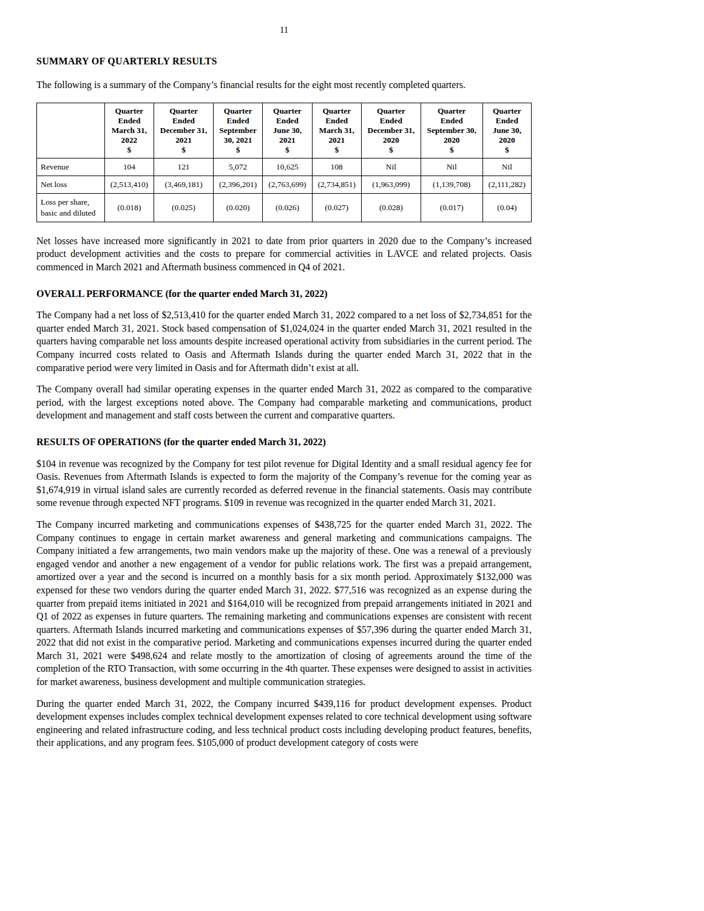11
SUMMARY OF QUARTERLY RESULTS
The following is a summary of the Company’s financial results for the eight most recently completed quarters.
| | Quarter Ended March 31, 2022 $ | Quarter Ended December 31, 2021 $ | Quarter Ended September 30, 2021 $ | Quarter Ended June 30, 2021 $ | Quarter Ended March 31, 2021 $ | Quarter Ended December 31, 2020 $ | Quarter Ended September 30, 2020 $ | Quarter Ended June 30, 2020 $ |
| --- | --- | --- | --- | --- | --- | --- | --- | --- |
| Revenue | 104 | 121 | 5,072 | 10,625 | 108 | Nil | Nil | Nil |
| Net loss | (2,513,410) | (3,469,181) | (2,396,201) | (2,763,699) | (2,734,851) | (1,963,099) | (1,139,708) | (2,111,282) |
| Loss per share, basic and diluted | (0.018) | (0.025) | (0.020) | (0.026) | (0.027) | (0.028) | (0.017) | (0.04) |
Net losses have increased more significantly in 2021 to date from prior quarters in 2020 due to the Company’s increased product development activities and the costs to prepare for commercial activities in LAVCE and related projects. Oasis commenced in March 2021 and Aftermath business commenced in Q4 of 2021.
OVERALL PERFORMANCE (for the quarter ended March 31, 2022)
The Company had a net loss of $2,513,410 for the quarter ended March 31, 2022 compared to a net loss of $2,734,851 for the quarter ended March 31, 2021. Stock based compensation of $1,024,024 in the quarter ended March 31, 2021 resulted in the quarters having comparable net loss amounts despite increased operational activity from subsidiaries in the current period. The Company incurred costs related to Oasis and Aftermath Islands during the quarter ended March 31, 2022 that in the comparative period were very limited in Oasis and for Aftermath didn’t exist at all.
The Company overall had similar operating expenses in the quarter ended March 31, 2022 as compared to the comparative period, with the largest exceptions noted above. The Company had comparable marketing and communications, product development and management and staff costs between the current and comparative quarters.
RESULTS OF OPERATIONS (for the quarter ended March 31, 2022)
$104 in revenue was recognized by the Company for test pilot revenue for Digital Identity and a small residual agency fee for Oasis. Revenues from Aftermath Islands is expected to form the majority of the Company’s revenue for the coming year as $1,674,919 in virtual island sales are currently recorded as deferred revenue in the financial statements. Oasis may contribute some revenue through expected NFT programs. $109 in revenue was recognized in the quarter ended March 31, 2021.
The Company incurred marketing and communications expenses of $438,725 for the quarter ended March 31, 2022. The Company continues to engage in certain market awareness and general marketing and communications campaigns. The Company initiated a few arrangements, two main vendors make up the majority of these. One was a renewal of a previously engaged vendor and another a new engagement of a vendor for public relations work. The first was a prepaid arrangement, amortized over a year and the second is incurred on a monthly basis for a six month period. Approximately $132,000 was expensed for these two vendors during the quarter ended March 31, 2022. $77,516 was recognized as an expense during the quarter from prepaid items initiated in 2021 and $164,010 will be recognized from prepaid arrangements initiated in 2021 and Q1 of 2022 as expenses in future quarters. The remaining marketing and communications expenses are consistent with recent quarters. Aftermath Islands incurred marketing and communications expenses of $57,396 during the quarter ended March 31, 2022 that did not exist in the comparative period. Marketing and communications expenses incurred during the quarter ended March 31, 2021 were $498,624 and relate mostly to the amortization of closing of agreements around the time of the completion of the RTO Transaction, with some occurring in the 4th quarter. These expenses were designed to assist in activities for market awareness, business development and multiple communication strategies.
During the quarter ended March 31, 2022, the Company incurred $439,116 for product development expenses. Product development expenses includes complex technical development expenses related to core technical development using software engineering and related infrastructure coding, and less technical product costs including developing product features, benefits, their applications, and any program fees. $105,000 of product development category of costs were